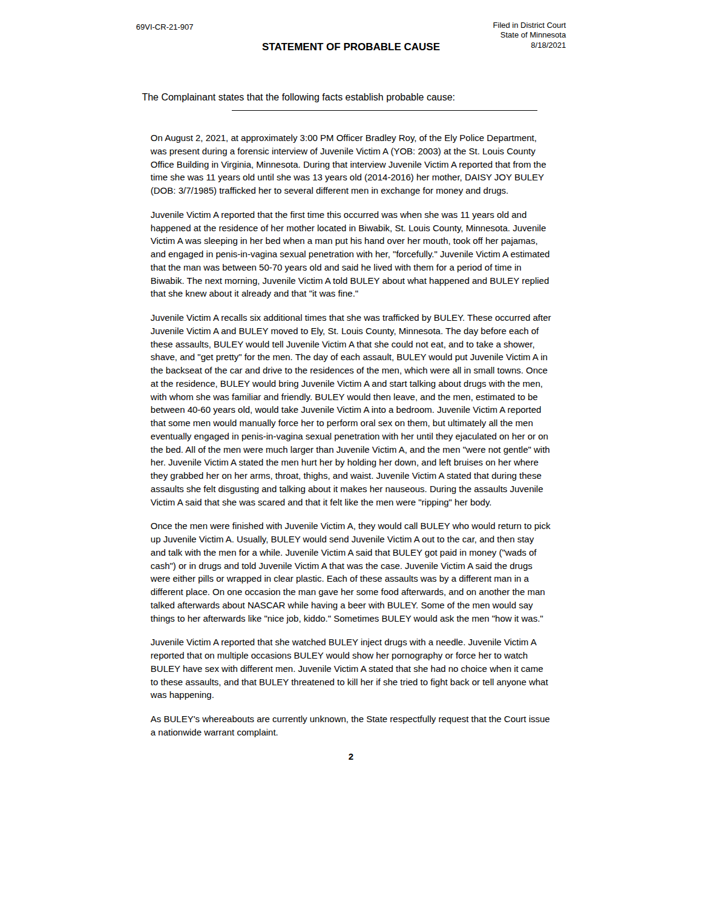69VI-CR-21-907
Filed in District Court
State of Minnesota
8/18/2021
STATEMENT OF PROBABLE CAUSE
The Complainant states that the following facts establish probable cause:
On August 2, 2021, at approximately 3:00 PM Officer Bradley Roy, of the Ely Police Department, was present during a forensic interview of Juvenile Victim A (YOB: 2003) at the St. Louis County Office Building in Virginia, Minnesota. During that interview Juvenile Victim A reported that from the time she was 11 years old until she was 13 years old (2014-2016) her mother, DAISY JOY BULEY (DOB: 3/7/1985) trafficked her to several different men in exchange for money and drugs.
Juvenile Victim A reported that the first time this occurred was when she was 11 years old and happened at the residence of her mother located in Biwabik, St. Louis County, Minnesota. Juvenile Victim A was sleeping in her bed when a man put his hand over her mouth, took off her pajamas, and engaged in penis-in-vagina sexual penetration with her, "forcefully." Juvenile Victim A estimated that the man was between 50-70 years old and said he lived with them for a period of time in Biwabik. The next morning, Juvenile Victim A told BULEY about what happened and BULEY replied that she knew about it already and that "it was fine."
Juvenile Victim A recalls six additional times that she was trafficked by BULEY. These occurred after Juvenile Victim A and BULEY moved to Ely, St. Louis County, Minnesota. The day before each of these assaults, BULEY would tell Juvenile Victim A that she could not eat, and to take a shower, shave, and "get pretty" for the men. The day of each assault, BULEY would put Juvenile Victim A in the backseat of the car and drive to the residences of the men, which were all in small towns. Once at the residence, BULEY would bring Juvenile Victim A and start talking about drugs with the men, with whom she was familiar and friendly. BULEY would then leave, and the men, estimated to be between 40-60 years old, would take Juvenile Victim A into a bedroom. Juvenile Victim A reported that some men would manually force her to perform oral sex on them, but ultimately all the men eventually engaged in penis-in-vagina sexual penetration with her until they ejaculated on her or on the bed. All of the men were much larger than Juvenile Victim A, and the men "were not gentle" with her. Juvenile Victim A stated the men hurt her by holding her down, and left bruises on her where they grabbed her on her arms, throat, thighs, and waist. Juvenile Victim A stated that during these assaults she felt disgusting and talking about it makes her nauseous. During the assaults Juvenile Victim A said that she was scared and that it felt like the men were "ripping" her body.
Once the men were finished with Juvenile Victim A, they would call BULEY who would return to pick up Juvenile Victim A. Usually, BULEY would send Juvenile Victim A out to the car, and then stay and talk with the men for a while. Juvenile Victim A said that BULEY got paid in money ("wads of cash") or in drugs and told Juvenile Victim A that was the case. Juvenile Victim A said the drugs were either pills or wrapped in clear plastic. Each of these assaults was by a different man in a different place. On one occasion the man gave her some food afterwards, and on another the man talked afterwards about NASCAR while having a beer with BULEY. Some of the men would say things to her afterwards like "nice job, kiddo." Sometimes BULEY would ask the men "how it was."
Juvenile Victim A reported that she watched BULEY inject drugs with a needle. Juvenile Victim A reported that on multiple occasions BULEY would show her pornography or force her to watch BULEY have sex with different men. Juvenile Victim A stated that she had no choice when it came to these assaults, and that BULEY threatened to kill her if she tried to fight back or tell anyone what was happening.
As BULEY's whereabouts are currently unknown, the State respectfully request that the Court issue a nationwide warrant complaint.
2